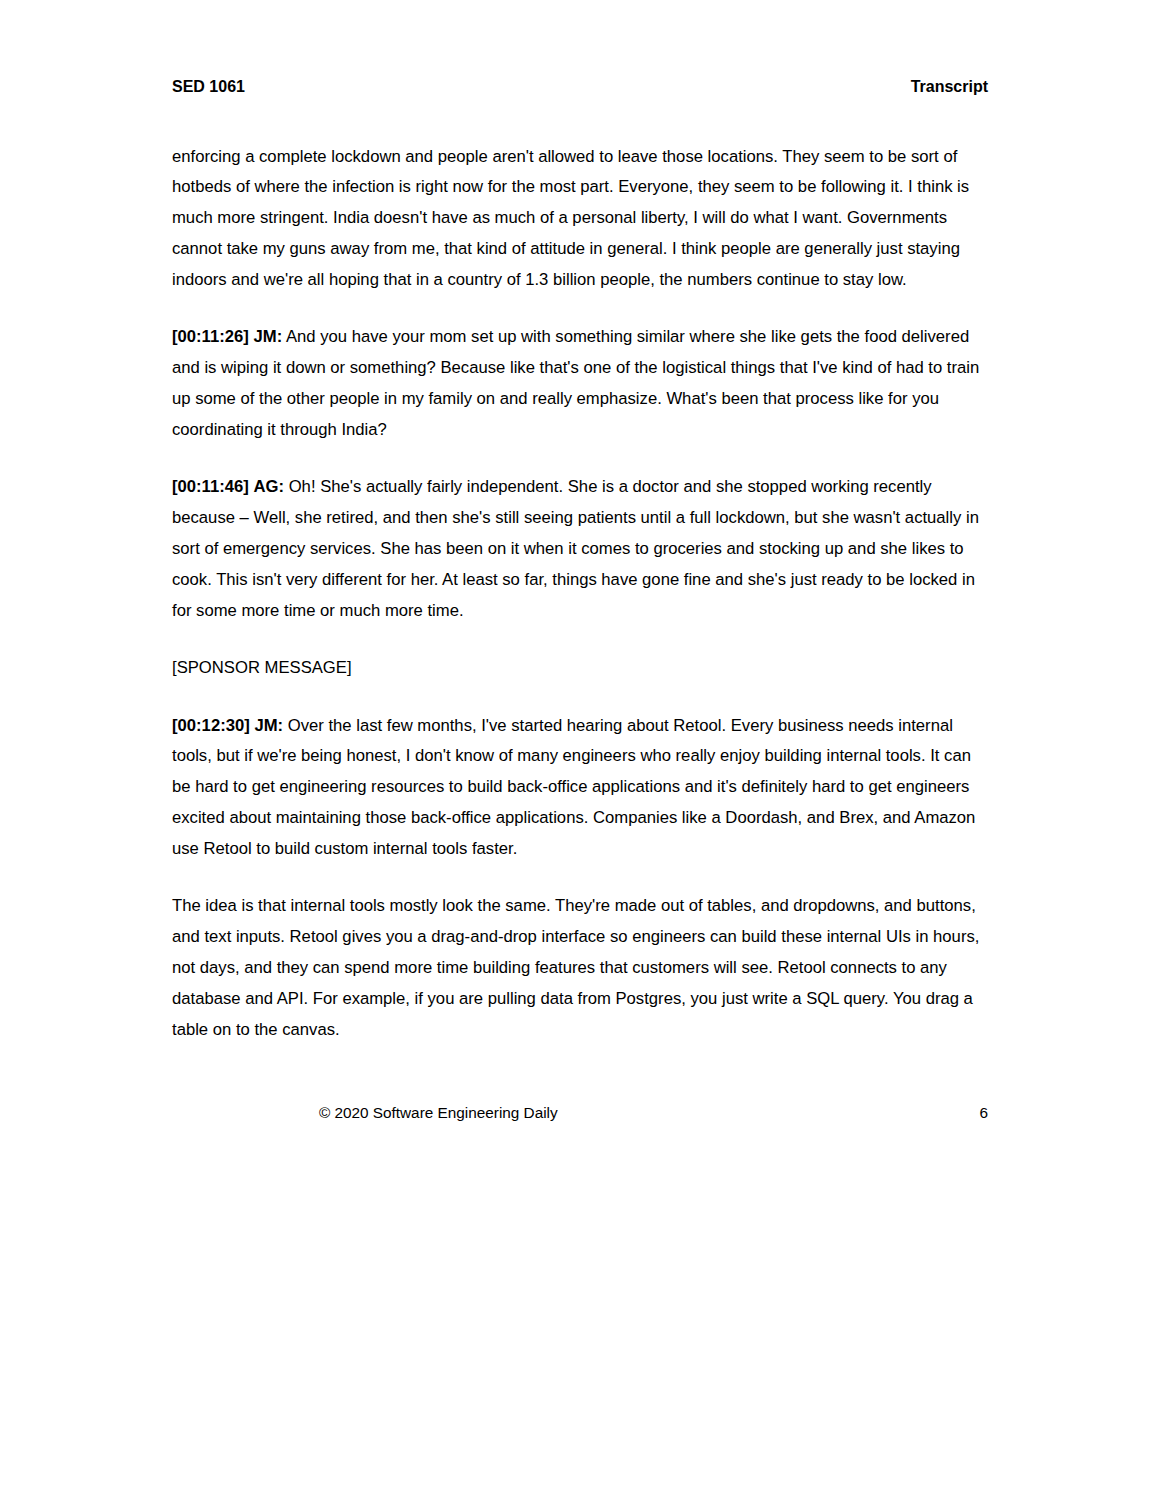SED 1061 Transcript
enforcing a complete lockdown and people aren't allowed to leave those locations. They seem to be sort of hotbeds of where the infection is right now for the most part. Everyone, they seem to be following it. I think is much more stringent. India doesn't have as much of a personal liberty, I will do what I want. Governments cannot take my guns away from me, that kind of attitude in general. I think people are generally just staying indoors and we're all hoping that in a country of 1.3 billion people, the numbers continue to stay low.
[00:11:26] JM: And you have your mom set up with something similar where she like gets the food delivered and is wiping it down or something? Because like that's one of the logistical things that I've kind of had to train up some of the other people in my family on and really emphasize. What's been that process like for you coordinating it through India?
[00:11:46] AG: Oh! She's actually fairly independent. She is a doctor and she stopped working recently because – Well, she retired, and then she's still seeing patients until a full lockdown, but she wasn't actually in sort of emergency services. She has been on it when it comes to groceries and stocking up and she likes to cook. This isn't very different for her. At least so far, things have gone fine and she's just ready to be locked in for some more time or much more time.
[SPONSOR MESSAGE]
[00:12:30] JM: Over the last few months, I've started hearing about Retool. Every business needs internal tools, but if we're being honest, I don't know of many engineers who really enjoy building internal tools. It can be hard to get engineering resources to build back-office applications and it's definitely hard to get engineers excited about maintaining those back-office applications. Companies like a Doordash, and Brex, and Amazon use Retool to build custom internal tools faster.
The idea is that internal tools mostly look the same. They're made out of tables, and dropdowns, and buttons, and text inputs. Retool gives you a drag-and-drop interface so engineers can build these internal UIs in hours, not days, and they can spend more time building features that customers will see. Retool connects to any database and API. For example, if you are pulling data from Postgres, you just write a SQL query. You drag a table on to the canvas.
© 2020 Software Engineering Daily 6